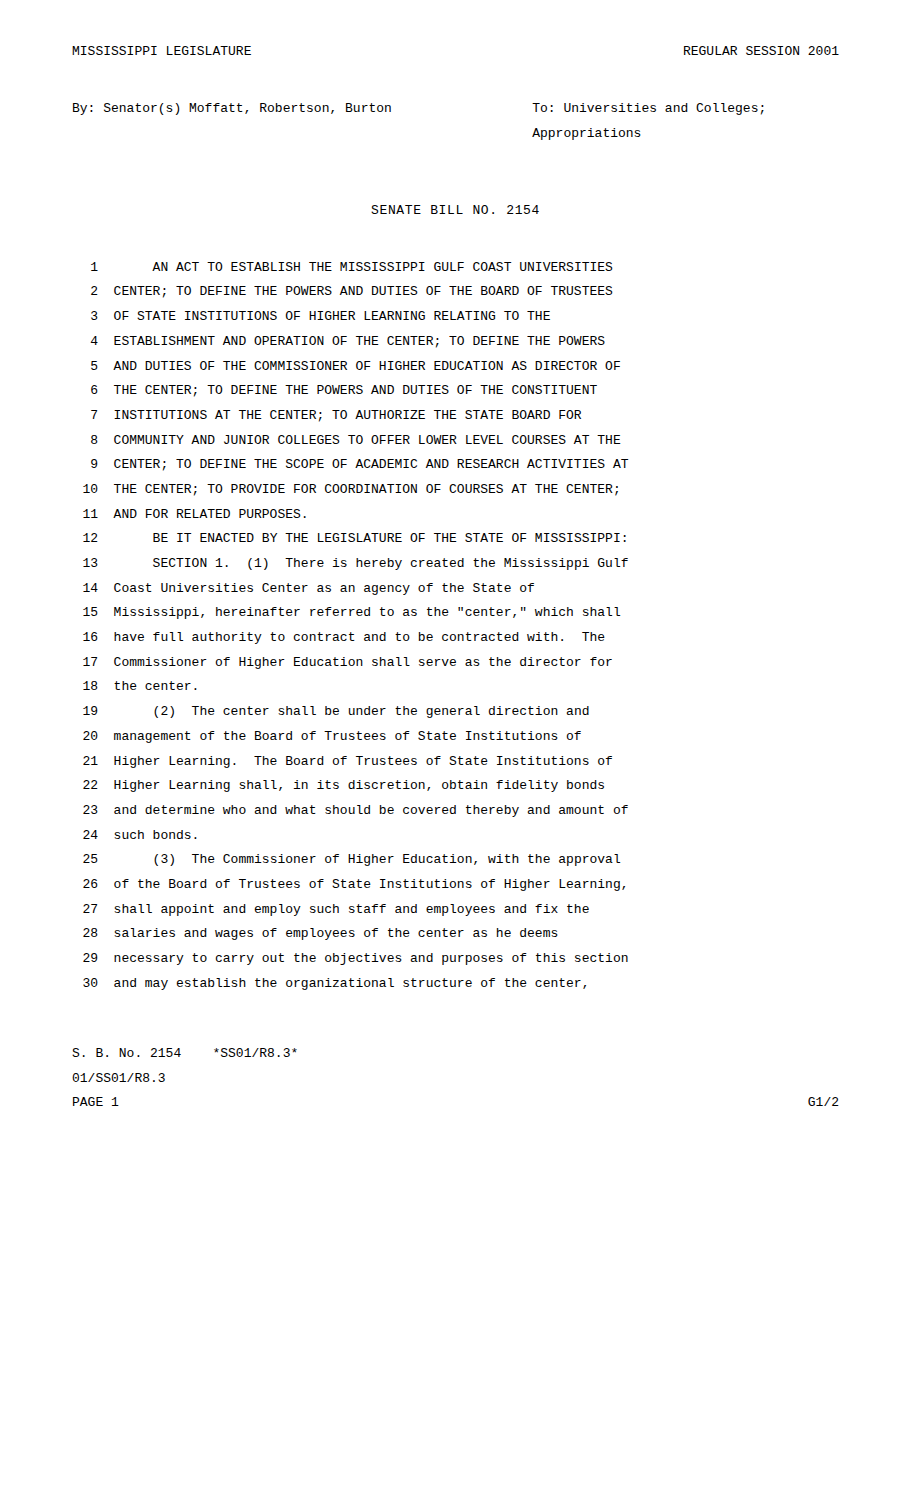Mississippi Legislature
Regular Session 2001
By: Senator(s) Moffatt, Robertson, Burton
To: Universities and Colleges; Appropriations
Senate Bill No. 2154
AN ACT TO ESTABLISH THE MISSISSIPPI GULF COAST UNIVERSITIES
CENTER; TO DEFINE THE POWERS AND DUTIES OF THE BOARD OF TRUSTEES
OF STATE INSTITUTIONS OF HIGHER LEARNING RELATING TO THE
ESTABLISHMENT AND OPERATION OF THE CENTER; TO DEFINE THE POWERS
AND DUTIES OF THE COMMISSIONER OF HIGHER EDUCATION AS DIRECTOR OF
THE CENTER; TO DEFINE THE POWERS AND DUTIES OF THE CONSTITUENT
INSTITUTIONS AT THE CENTER; TO AUTHORIZE THE STATE BOARD FOR
COMMUNITY AND JUNIOR COLLEGES TO OFFER LOWER LEVEL COURSES AT THE
CENTER; TO DEFINE THE SCOPE OF ACADEMIC AND RESEARCH ACTIVITIES AT
THE CENTER; TO PROVIDE FOR COORDINATION OF COURSES AT THE CENTER;
AND FOR RELATED PURPOSES.
BE IT ENACTED BY THE LEGISLATURE OF THE STATE OF MISSISSIPPI:
SECTION 1. (1) There is hereby created the Mississippi Gulf
Coast Universities Center as an agency of the State of
Mississippi, hereinafter referred to as the "center," which shall
have full authority to contract and to be contracted with. The
Commissioner of Higher Education shall serve as the director for
the center.
(2) The center shall be under the general direction and
management of the Board of Trustees of State Institutions of
Higher Learning. The Board of Trustees of State Institutions of
Higher Learning shall, in its discretion, obtain fidelity bonds
and determine who and what should be covered thereby and amount of
such bonds.
(3) The Commissioner of Higher Education, with the approval
of the Board of Trustees of State Institutions of Higher Learning,
shall appoint and employ such staff and employees and fix the
salaries and wages of employees of the center as he deems
necessary to carry out the objectives and purposes of this section
and may establish the organizational structure of the center,
S. B. No. 2154 *SS01/R8.3* 01/SS01/R8.3 PAGE 1
G1/2